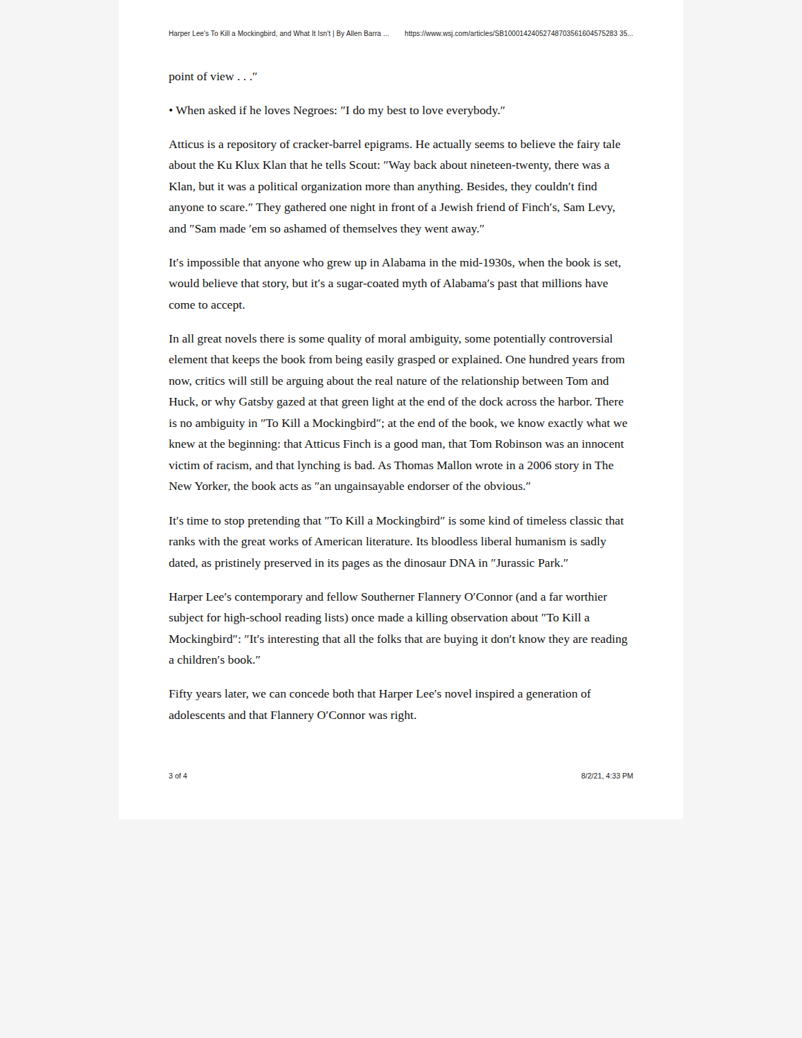Harper Lee's To Kill a Mockingbird, and What It Isn't | By Allen Barra ... https://www.wsj.com/articles/SB10001424052748703561604575283 35...
point of view . . .″
• When asked if he loves Negroes: ″I do my best to love everybody.″
Atticus is a repository of cracker-barrel epigrams. He actually seems to believe the fairy tale about the Ku Klux Klan that he tells Scout: ″Way back about nineteen-twenty, there was a Klan, but it was a political organization more than anything. Besides, they couldn′t find anyone to scare.″ They gathered one night in front of a Jewish friend of Finch′s, Sam Levy, and ″Sam made ′em so ashamed of themselves they went away.″
It′s impossible that anyone who grew up in Alabama in the mid-1930s, when the book is set, would believe that story, but it′s a sugar-coated myth of Alabama′s past that millions have come to accept.
In all great novels there is some quality of moral ambiguity, some potentially controversial element that keeps the book from being easily grasped or explained. One hundred years from now, critics will still be arguing about the real nature of the relationship between Tom and Huck, or why Gatsby gazed at that green light at the end of the dock across the harbor. There is no ambiguity in ″To Kill a Mockingbird″; at the end of the book, we know exactly what we knew at the beginning: that Atticus Finch is a good man, that Tom Robinson was an innocent victim of racism, and that lynching is bad. As Thomas Mallon wrote in a 2006 story in The New Yorker, the book acts as ″an ungainsayable endorser of the obvious.″
It′s time to stop pretending that ″To Kill a Mockingbird″ is some kind of timeless classic that ranks with the great works of American literature. Its bloodless liberal humanism is sadly dated, as pristinely preserved in its pages as the dinosaur DNA in ″Jurassic Park.″
Harper Lee′s contemporary and fellow Southerner Flannery O′Connor (and a far worthier subject for high-school reading lists) once made a killing observation about ″To Kill a Mockingbird″: ″It′s interesting that all the folks that are buying it don′t know they are reading a children′s book.″
Fifty years later, we can concede both that Harper Lee′s novel inspired a generation of adolescents and that Flannery O′Connor was right.
3 of 4 8/2/21, 4:33 PM